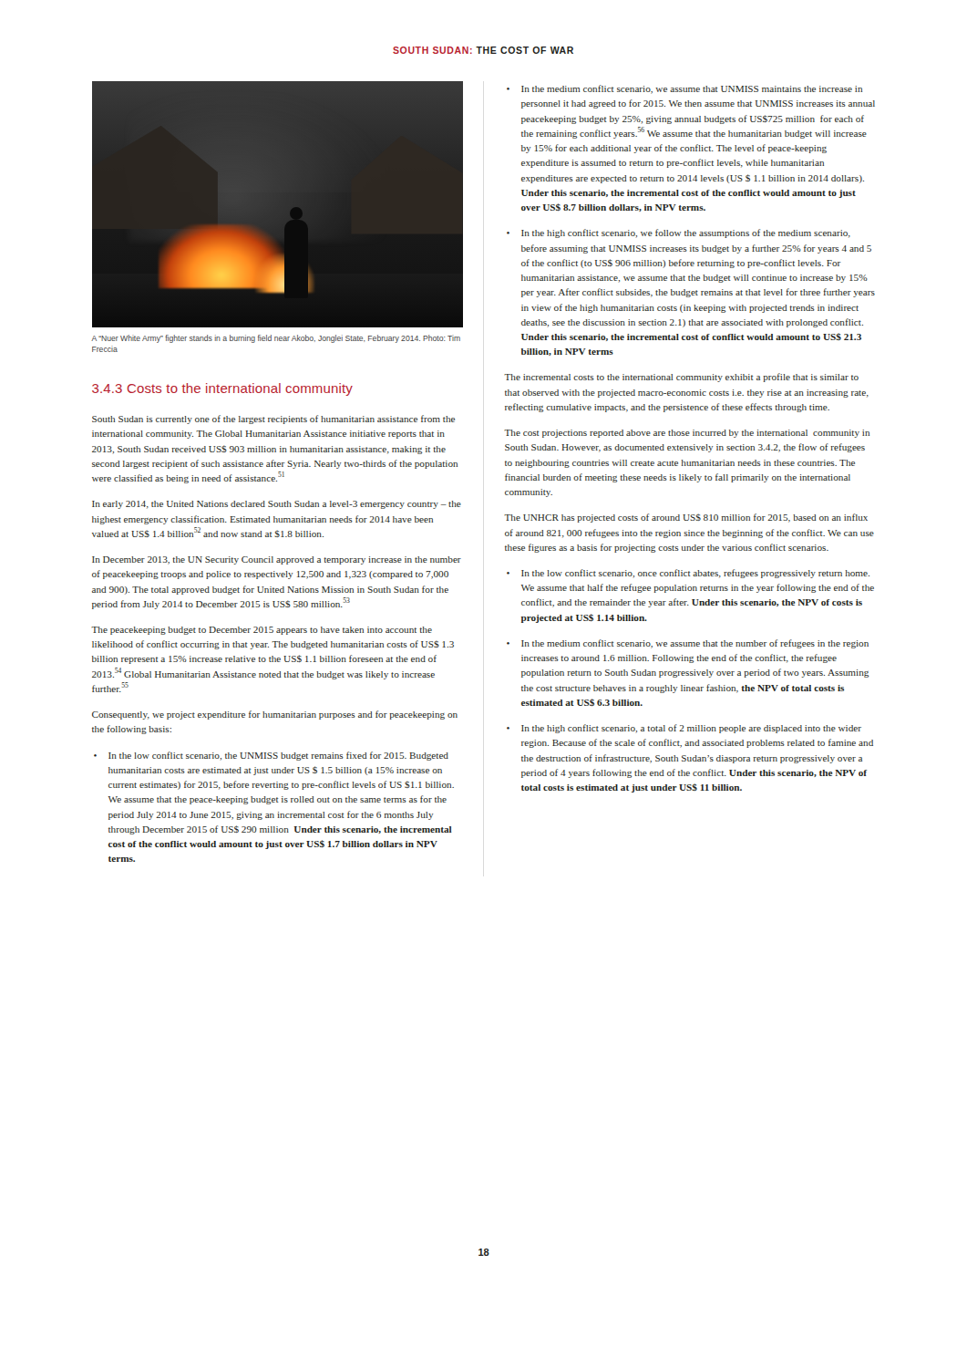SOUTH SUDAN: THE COST OF WAR
A “Nuer White Army” fighter stands in a burning field near Akobo, Jonglei State, February 2014. Photo: Tim Freccia
3.4.3 Costs to the international community
South Sudan is currently one of the largest recipients of humanitarian assistance from the international community. The Global Humanitarian Assistance initiative reports that in 2013, South Sudan received US$ 903 million in humanitarian assistance, making it the second largest recipient of such assistance after Syria. Nearly two-thirds of the population were classified as being in need of assistance.51
In early 2014, the United Nations declared South Sudan a level-3 emergency country – the highest emergency classification. Estimated humanitarian needs for 2014 have been valued at US$ 1.4 billion52 and now stand at $1.8 billion.
In December 2013, the UN Security Council approved a temporary increase in the number of peacekeeping troops and police to respectively 12,500 and 1,323 (compared to 7,000 and 900). The total approved budget for United Nations Mission in South Sudan for the period from July 2014 to December 2015 is US$ 580 million.53
The peacekeeping budget to December 2015 appears to have taken into account the likelihood of conflict occurring in that year. The budgeted humanitarian costs of US$ 1.3 billion represent a 15% increase relative to the US$ 1.1 billion foreseen at the end of 2013.54 Global Humanitarian Assistance noted that the budget was likely to increase further.55
Consequently, we project expenditure for humanitarian purposes and for peacekeeping on the following basis:
In the low conflict scenario, the UNMISS budget remains fixed for 2015. Budgeted humanitarian costs are estimated at just under US $ 1.5 billion (a 15% increase on current estimates) for 2015, before reverting to pre-conflict levels of US $1.1 billion. We assume that the peace-keeping budget is rolled out on the same terms as for the period July 2014 to June 2015, giving an incremental cost for the 6 months July through December 2015 of US$ 290 million Under this scenario, the incremental cost of the conflict would amount to just over US$ 1.7 billion dollars in NPV terms.
In the medium conflict scenario, we assume that UNMISS maintains the increase in personnel it had agreed to for 2015. We then assume that UNMISS increases its annual peacekeeping budget by 25%, giving annual budgets of US$725 million for each of the remaining conflict years.56 We assume that the humanitarian budget will increase by 15% for each additional year of the conflict. The level of peace-keeping expenditure is assumed to return to pre-conflict levels, while humanitarian expenditures are expected to return to 2014 levels (US $ 1.1 billion in 2014 dollars). Under this scenario, the incremental cost of the conflict would amount to just over US$ 8.7 billion dollars, in NPV terms.
In the high conflict scenario, we follow the assumptions of the medium scenario, before assuming that UNMISS increases its budget by a further 25% for years 4 and 5 of the conflict (to US$ 906 million) before returning to pre-conflict levels. For humanitarian assistance, we assume that the budget will continue to increase by 15% per year. After conflict subsides, the budget remains at that level for three further years in view of the high humanitarian costs (in keeping with projected trends in indirect deaths, see the discussion in section 2.1) that are associated with prolonged conflict. Under this scenario, the incremental cost of conflict would amount to US$ 21.3 billion, in NPV terms
The incremental costs to the international community exhibit a profile that is similar to that observed with the projected macro-economic costs i.e. they rise at an increasing rate, reflecting cumulative impacts, and the persistence of these effects through time.
The cost projections reported above are those incurred by the international community in South Sudan. However, as documented extensively in section 3.4.2, the flow of refugees to neighbouring countries will create acute humanitarian needs in these countries. The financial burden of meeting these needs is likely to fall primarily on the international community.
The UNHCR has projected costs of around US$ 810 million for 2015, based on an influx of around 821, 000 refugees into the region since the beginning of the conflict. We can use these figures as a basis for projecting costs under the various conflict scenarios.
In the low conflict scenario, once conflict abates, refugees progressively return home. We assume that half the refugee population returns in the year following the end of the conflict, and the remainder the year after. Under this scenario, the NPV of costs is projected at US$ 1.14 billion.
In the medium conflict scenario, we assume that the number of refugees in the region increases to around 1.6 million. Following the end of the conflict, the refugee population return to South Sudan progressively over a period of two years. Assuming the cost structure behaves in a roughly linear fashion, the NPV of total costs is estimated at US$ 6.3 billion.
In the high conflict scenario, a total of 2 million people are displaced into the wider region. Because of the scale of conflict, and associated problems related to famine and the destruction of infrastructure, South Sudan’s diaspora return progressively over a period of 4 years following the end of the conflict. Under this scenario, the NPV of total costs is estimated at just under US$ 11 billion.
18